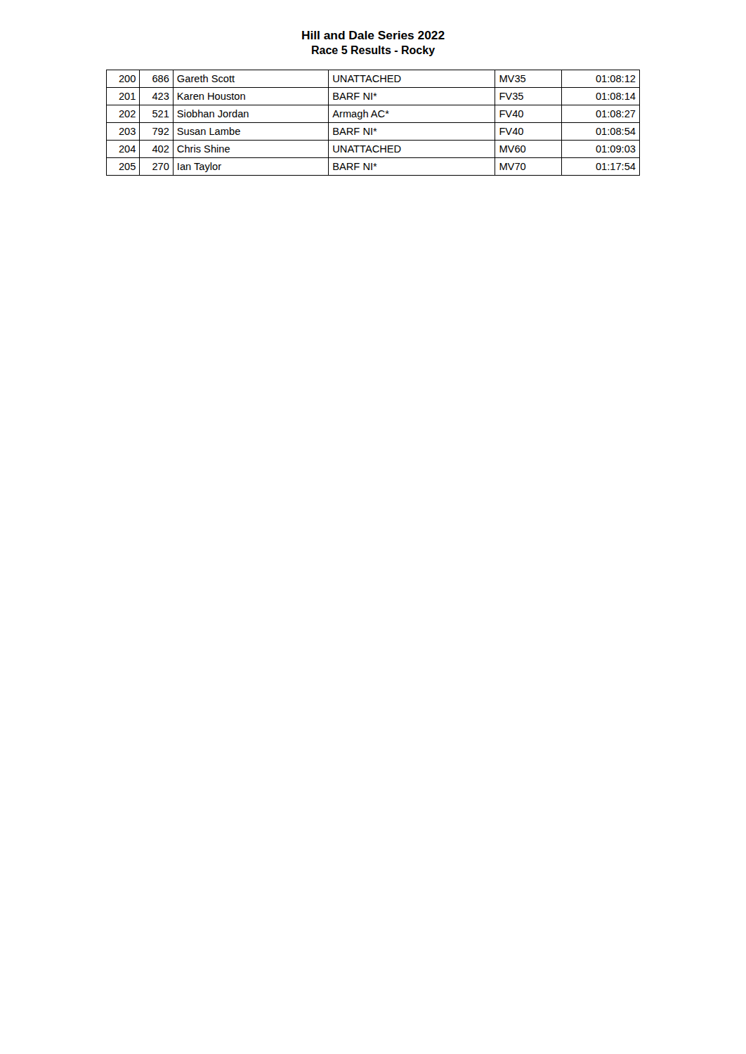Hill and Dale Series 2022
Race 5 Results - Rocky
| 200 | 686 | Gareth Scott | UNATTACHED | MV35 | 01:08:12 |
| 201 | 423 | Karen Houston | BARF NI* | FV35 | 01:08:14 |
| 202 | 521 | Siobhan Jordan | Armagh AC* | FV40 | 01:08:27 |
| 203 | 792 | Susan Lambe | BARF NI* | FV40 | 01:08:54 |
| 204 | 402 | Chris Shine | UNATTACHED | MV60 | 01:09:03 |
| 205 | 270 | Ian Taylor | BARF NI* | MV70 | 01:17:54 |